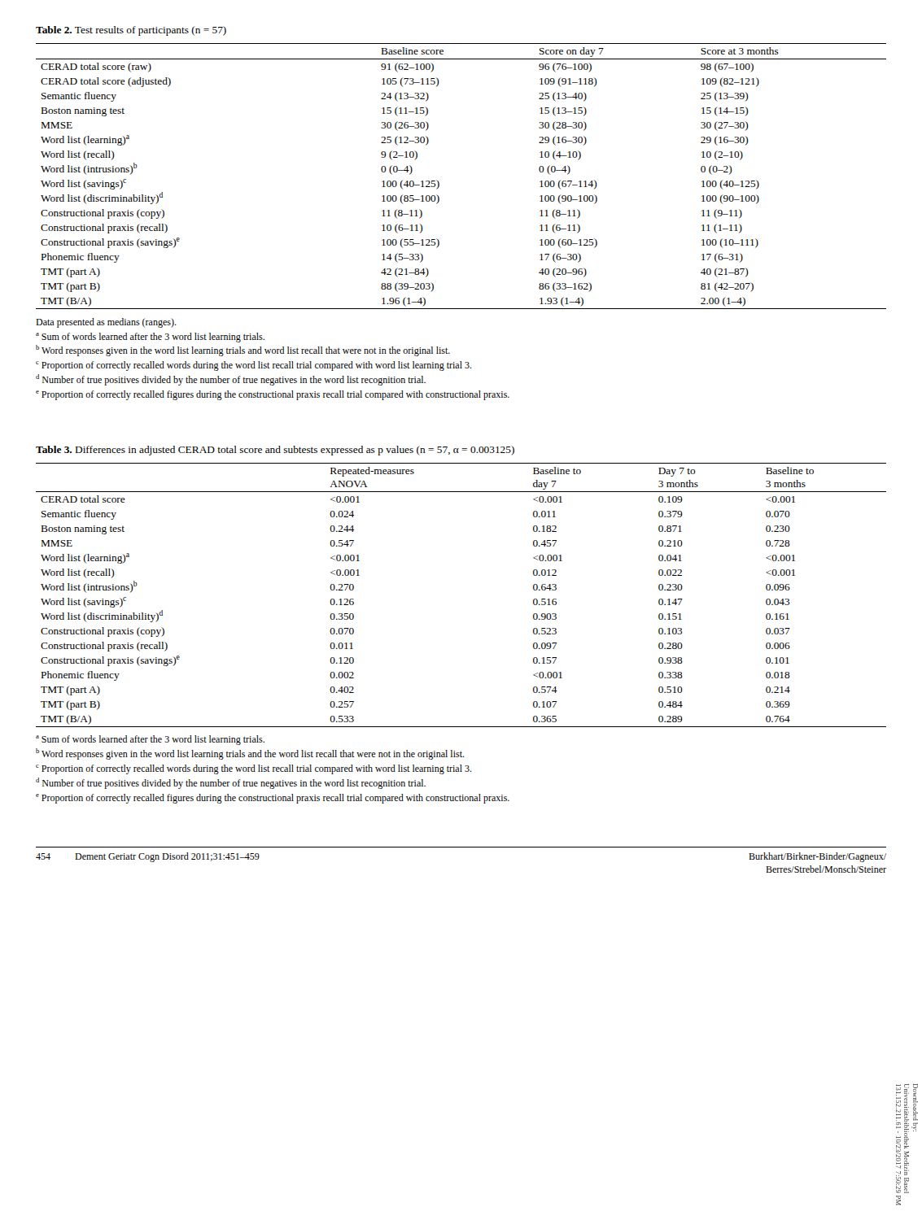Table 2. Test results of participants (n = 57)
| | Baseline score | Score on day 7 | Score at 3 months |
| --- | --- | --- | --- |
| CERAD total score (raw) | 91 (62–100) | 96 (76–100) | 98 (67–100) |
| CERAD total score (adjusted) | 105 (73–115) | 109 (91–118) | 109 (82–121) |
| Semantic fluency | 24 (13–32) | 25 (13–40) | 25 (13–39) |
| Boston naming test | 15 (11–15) | 15 (13–15) | 15 (14–15) |
| MMSE | 30 (26–30) | 30 (28–30) | 30 (27–30) |
| Word list (learning) a | 25 (12–30) | 29 (16–30) | 29 (16–30) |
| Word list (recall) | 9 (2–10) | 10 (4–10) | 10 (2–10) |
| Word list (intrusions) b | 0 (0–4) | 0 (0–4) | 0 (0–2) |
| Word list (savings) c | 100 (40–125) | 100 (67–114) | 100 (40–125) |
| Word list (discriminability) d | 100 (85–100) | 100 (90–100) | 100 (90–100) |
| Constructional praxis (copy) | 11 (8–11) | 11 (8–11) | 11 (9–11) |
| Constructional praxis (recall) | 10 (6–11) | 11 (6–11) | 11 (1–11) |
| Constructional praxis (savings) e | 100 (55–125) | 100 (60–125) | 100 (10–111) |
| Phonemic fluency | 14 (5–33) | 17 (6–30) | 17 (6–31) |
| TMT (part A) | 42 (21–84) | 40 (20–96) | 40 (21–87) |
| TMT (part B) | 88 (39–203) | 86 (33–162) | 81 (42–207) |
| TMT (B/A) | 1.96 (1–4) | 1.93 (1–4) | 2.00 (1–4) |
Data presented as medians (ranges).
a Sum of words learned after the 3 word list learning trials.
b Word responses given in the word list learning trials and word list recall that were not in the original list.
c Proportion of correctly recalled words during the word list recall trial compared with word list learning trial 3.
d Number of true positives divided by the number of true negatives in the word list recognition trial.
e Proportion of correctly recalled figures during the constructional praxis recall trial compared with constructional praxis.
Table 3. Differences in adjusted CERAD total score and subtests expressed as p values (n = 57, α = 0.003125)
| | Repeated-measures ANOVA | Baseline to day 7 | Day 7 to 3 months | Baseline to 3 months |
| --- | --- | --- | --- | --- |
| CERAD total score | <0.001 | <0.001 | 0.109 | <0.001 |
| Semantic fluency | 0.024 | 0.011 | 0.379 | 0.070 |
| Boston naming test | 0.244 | 0.182 | 0.871 | 0.230 |
| MMSE | 0.547 | 0.457 | 0.210 | 0.728 |
| Word list (learning) a | <0.001 | <0.001 | 0.041 | <0.001 |
| Word list (recall) | <0.001 | 0.012 | 0.022 | <0.001 |
| Word list (intrusions) b | 0.270 | 0.643 | 0.230 | 0.096 |
| Word list (savings) c | 0.126 | 0.516 | 0.147 | 0.043 |
| Word list (discriminability) d | 0.350 | 0.903 | 0.151 | 0.161 |
| Constructional praxis (copy) | 0.070 | 0.523 | 0.103 | 0.037 |
| Constructional praxis (recall) | 0.011 | 0.097 | 0.280 | 0.006 |
| Constructional praxis (savings) e | 0.120 | 0.157 | 0.938 | 0.101 |
| Phonemic fluency | 0.002 | <0.001 | 0.338 | 0.018 |
| TMT (part A) | 0.402 | 0.574 | 0.510 | 0.214 |
| TMT (part B) | 0.257 | 0.107 | 0.484 | 0.369 |
| TMT (B/A) | 0.533 | 0.365 | 0.289 | 0.764 |
a Sum of words learned after the 3 word list learning trials.
b Word responses given in the word list learning trials and the word list recall that were not in the original list.
c Proportion of correctly recalled words during the word list recall trial compared with word list learning trial 3.
d Number of true positives divided by the number of true negatives in the word list recognition trial.
e Proportion of correctly recalled figures during the constructional praxis recall trial compared with constructional praxis.
454 Dement Geriatr Cogn Disord 2011;31:451–459
Burkhart/Birkner-Binder/Gagneux/
Berres/Strebel/Monsch/Steiner
Downloaded by:
Universitätsbibliothek Medizin Basel
131.152.211.61 - 10/23/2017 7:50:29 PM